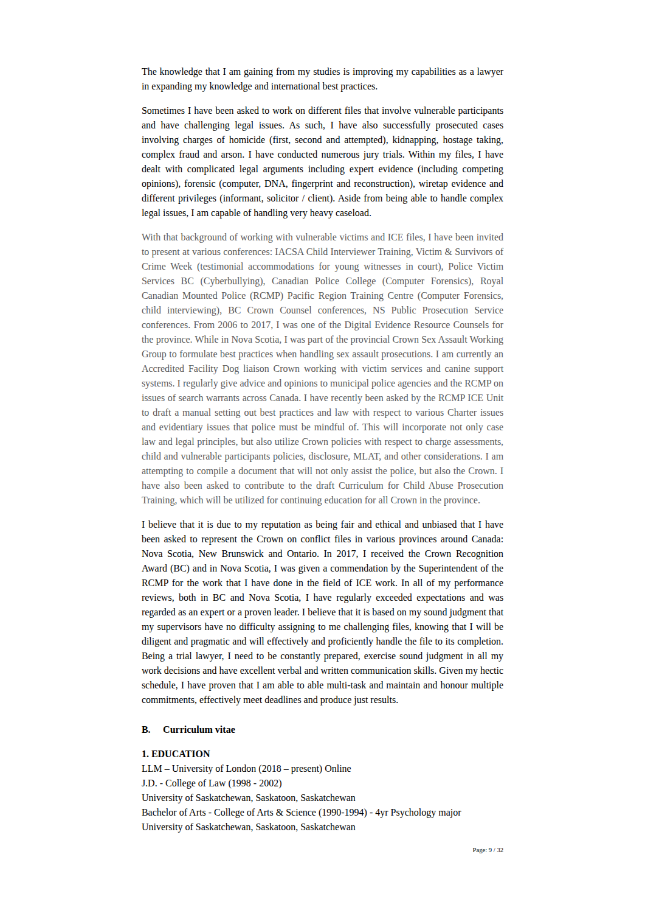The knowledge that I am gaining from my studies is improving my capabilities as a lawyer in expanding my knowledge and international best practices.
Sometimes I have been asked to work on different files that involve vulnerable participants and have challenging legal issues. As such, I have also successfully prosecuted cases involving charges of homicide (first, second and attempted), kidnapping, hostage taking, complex fraud and arson. I have conducted numerous jury trials. Within my files, I have dealt with complicated legal arguments including expert evidence (including competing opinions), forensic (computer, DNA, fingerprint and reconstruction), wiretap evidence and different privileges (informant, solicitor / client). Aside from being able to handle complex legal issues, I am capable of handling very heavy caseload.
With that background of working with vulnerable victims and ICE files, I have been invited to present at various conferences: IACSA Child Interviewer Training, Victim & Survivors of Crime Week (testimonial accommodations for young witnesses in court), Police Victim Services BC (Cyberbullying), Canadian Police College (Computer Forensics), Royal Canadian Mounted Police (RCMP) Pacific Region Training Centre (Computer Forensics, child interviewing), BC Crown Counsel conferences, NS Public Prosecution Service conferences. From 2006 to 2017, I was one of the Digital Evidence Resource Counsels for the province. While in Nova Scotia, I was part of the provincial Crown Sex Assault Working Group to formulate best practices when handling sex assault prosecutions. I am currently an Accredited Facility Dog liaison Crown working with victim services and canine support systems. I regularly give advice and opinions to municipal police agencies and the RCMP on issues of search warrants across Canada. I have recently been asked by the RCMP ICE Unit to draft a manual setting out best practices and law with respect to various Charter issues and evidentiary issues that police must be mindful of. This will incorporate not only case law and legal principles, but also utilize Crown policies with respect to charge assessments, child and vulnerable participants policies, disclosure, MLAT, and other considerations. I am attempting to compile a document that will not only assist the police, but also the Crown. I have also been asked to contribute to the draft Curriculum for Child Abuse Prosecution Training, which will be utilized for continuing education for all Crown in the province.
I believe that it is due to my reputation as being fair and ethical and unbiased that I have been asked to represent the Crown on conflict files in various provinces around Canada: Nova Scotia, New Brunswick and Ontario. In 2017, I received the Crown Recognition Award (BC) and in Nova Scotia, I was given a commendation by the Superintendent of the RCMP for the work that I have done in the field of ICE work. In all of my performance reviews, both in BC and Nova Scotia, I have regularly exceeded expectations and was regarded as an expert or a proven leader. I believe that it is based on my sound judgment that my supervisors have no difficulty assigning to me challenging files, knowing that I will be diligent and pragmatic and will effectively and proficiently handle the file to its completion. Being a trial lawyer, I need to be constantly prepared, exercise sound judgment in all my work decisions and have excellent verbal and written communication skills. Given my hectic schedule, I have proven that I am able to able multi-task and maintain and honour multiple commitments, effectively meet deadlines and produce just results.
B. Curriculum vitae
1. EDUCATION
LLM – University of London (2018 – present) Online
J.D. - College of Law (1998 - 2002)
University of Saskatchewan, Saskatoon, Saskatchewan
Bachelor of Arts - College of Arts & Science (1990-1994) - 4yr Psychology major
University of Saskatchewan, Saskatoon, Saskatchewan
Page: 9 / 32